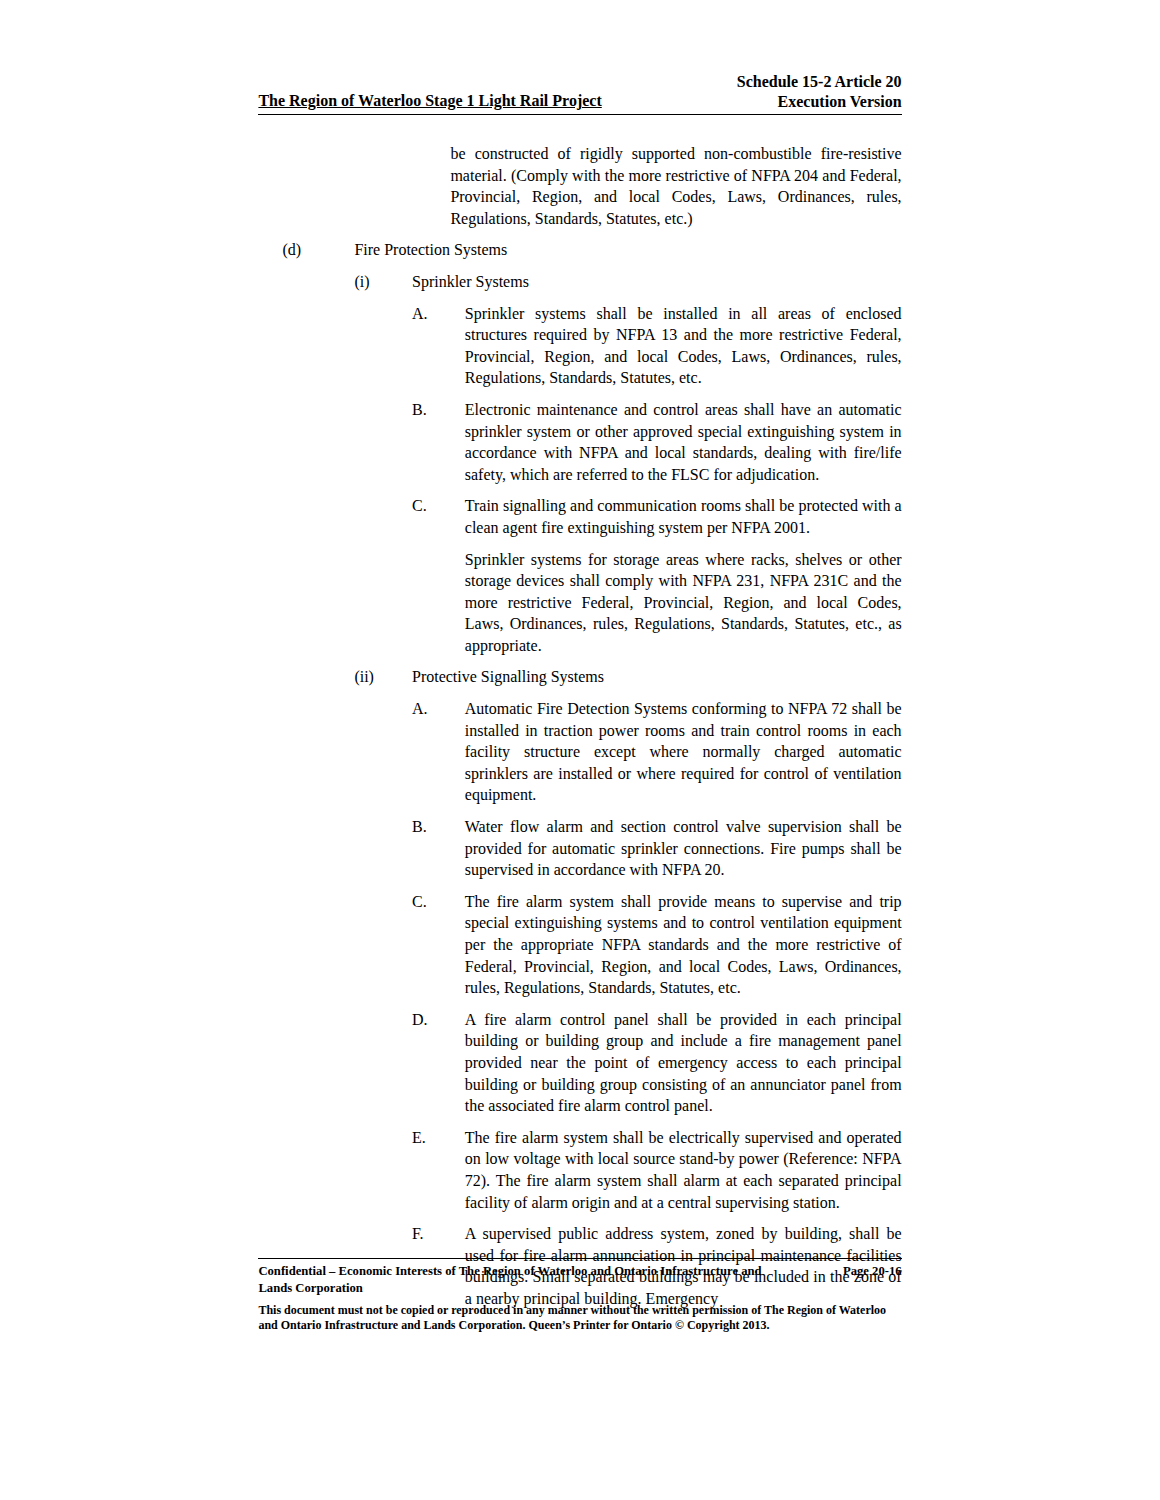The Region of Waterloo Stage 1 Light Rail Project
Schedule 15-2 Article 20
Execution Version
be constructed of rigidly supported non-combustible fire-resistive material. (Comply with the more restrictive of NFPA 204 and Federal, Provincial, Region, and local Codes, Laws, Ordinances, rules, Regulations, Standards, Statutes, etc.)
(d)
Fire Protection Systems
(i)
Sprinkler Systems
A.
Sprinkler systems shall be installed in all areas of enclosed structures required by NFPA 13 and the more restrictive Federal, Provincial, Region, and local Codes, Laws, Ordinances, rules, Regulations, Standards, Statutes, etc.
B.
Electronic maintenance and control areas shall have an automatic sprinkler system or other approved special extinguishing system in accordance with NFPA and local standards, dealing with fire/life safety, which are referred to the FLSC for adjudication.
C.
Train signalling and communication rooms shall be protected with a clean agent fire extinguishing system per NFPA 2001.
Sprinkler systems for storage areas where racks, shelves or other storage devices shall comply with NFPA 231, NFPA 231C and the more restrictive Federal, Provincial, Region, and local Codes, Laws, Ordinances, rules, Regulations, Standards, Statutes, etc., as appropriate.
(ii)
Protective Signalling Systems
A.
Automatic Fire Detection Systems conforming to NFPA 72 shall be installed in traction power rooms and train control rooms in each facility structure except where normally charged automatic sprinklers are installed or where required for control of ventilation equipment.
B.
Water flow alarm and section control valve supervision shall be provided for automatic sprinkler connections. Fire pumps shall be supervised in accordance with NFPA 20.
C.
The fire alarm system shall provide means to supervise and trip special extinguishing systems and to control ventilation equipment per the appropriate NFPA standards and the more restrictive of Federal, Provincial, Region, and local Codes, Laws, Ordinances, rules, Regulations, Standards, Statutes, etc.
D.
A fire alarm control panel shall be provided in each principal building or building group and include a fire management panel provided near the point of emergency access to each principal building or building group consisting of an annunciator panel from the associated fire alarm control panel.
E.
The fire alarm system shall be electrically supervised and operated on low voltage with local source stand-by power (Reference: NFPA 72). The fire alarm system shall alarm at each separated principal facility of alarm origin and at a central supervising station.
F.
A supervised public address system, zoned by building, shall be used for fire alarm annunciation in principal maintenance facilities buildings. Small separated buildings may be included in the zone of a nearby principal building. Emergency
Confidential – Economic Interests of The Region of Waterloo and Ontario Infrastructure and Lands Corporation
Page 20-16
This document must not be copied or reproduced in any manner without the written permission of The Region of Waterloo and Ontario Infrastructure and Lands Corporation. Queen’s Printer for Ontario © Copyright 2013.